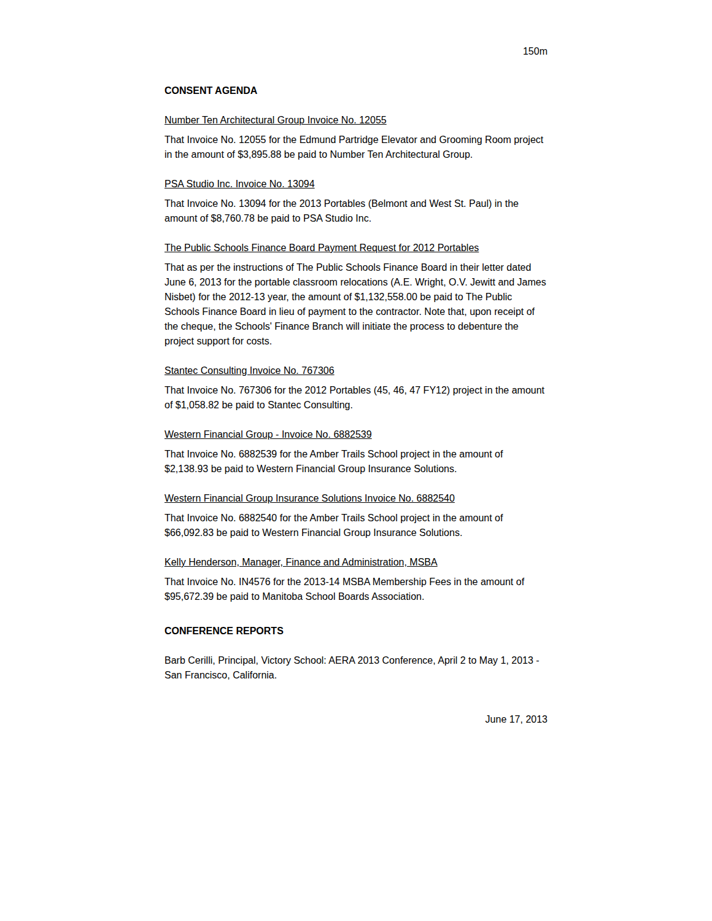150m
CONSENT AGENDA
Number Ten Architectural Group Invoice No. 12055
That Invoice No. 12055 for the Edmund Partridge Elevator and Grooming Room project in the amount of $3,895.88 be paid to Number Ten Architectural Group.
PSA Studio Inc. Invoice No. 13094
That Invoice No. 13094 for the 2013 Portables (Belmont and West St. Paul) in the amount of $8,760.78 be paid to PSA Studio Inc.
The Public Schools Finance Board Payment Request for 2012 Portables
That as per the instructions of The Public Schools Finance Board in their letter dated June 6, 2013 for the portable classroom relocations (A.E. Wright, O.V. Jewitt and James Nisbet) for the 2012-13 year, the amount of $1,132,558.00 be paid to The Public Schools Finance Board in lieu of payment to the contractor. Note that, upon receipt of the cheque, the Schools' Finance Branch will initiate the process to debenture the project support for costs.
Stantec Consulting Invoice No. 767306
That Invoice No. 767306 for the 2012 Portables (45, 46, 47 FY12) project in the amount of $1,058.82 be paid to Stantec Consulting.
Western Financial Group - Invoice No. 6882539
That Invoice No. 6882539 for the Amber Trails School project in the amount of $2,138.93 be paid to Western Financial Group Insurance Solutions.
Western Financial Group Insurance Solutions Invoice No. 6882540
That Invoice No. 6882540 for the Amber Trails School project in the amount of $66,092.83 be paid to Western Financial Group Insurance Solutions.
Kelly Henderson, Manager, Finance and Administration, MSBA
That Invoice No. IN4576 for the 2013-14 MSBA Membership Fees in the amount of $95,672.39 be paid to Manitoba School Boards Association.
CONFERENCE REPORTS
Barb Cerilli, Principal, Victory School: AERA 2013 Conference, April 2 to May 1, 2013 - San Francisco, California.
June 17, 2013